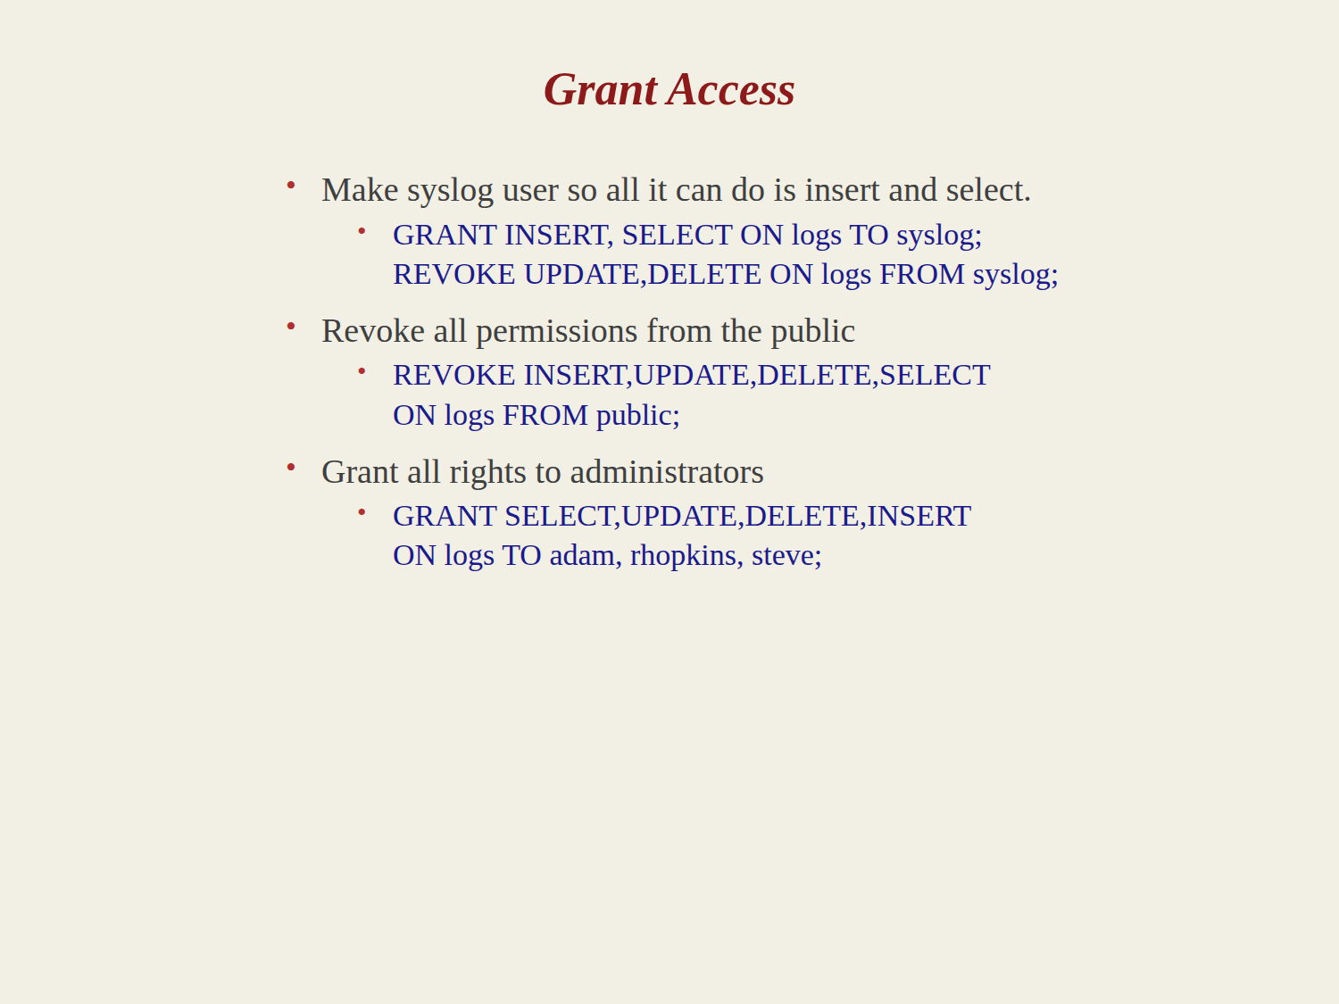Grant Access
Make syslog user so all it can do is insert and select.
GRANT INSERT, SELECT ON logs TO syslog; REVOKE UPDATE,DELETE ON logs FROM syslog;
Revoke all permissions from the public
REVOKE INSERT,UPDATE,DELETE,SELECT ON logs FROM public;
Grant all rights to administrators
GRANT SELECT,UPDATE,DELETE,INSERT ON logs TO adam, rhopkins, steve;